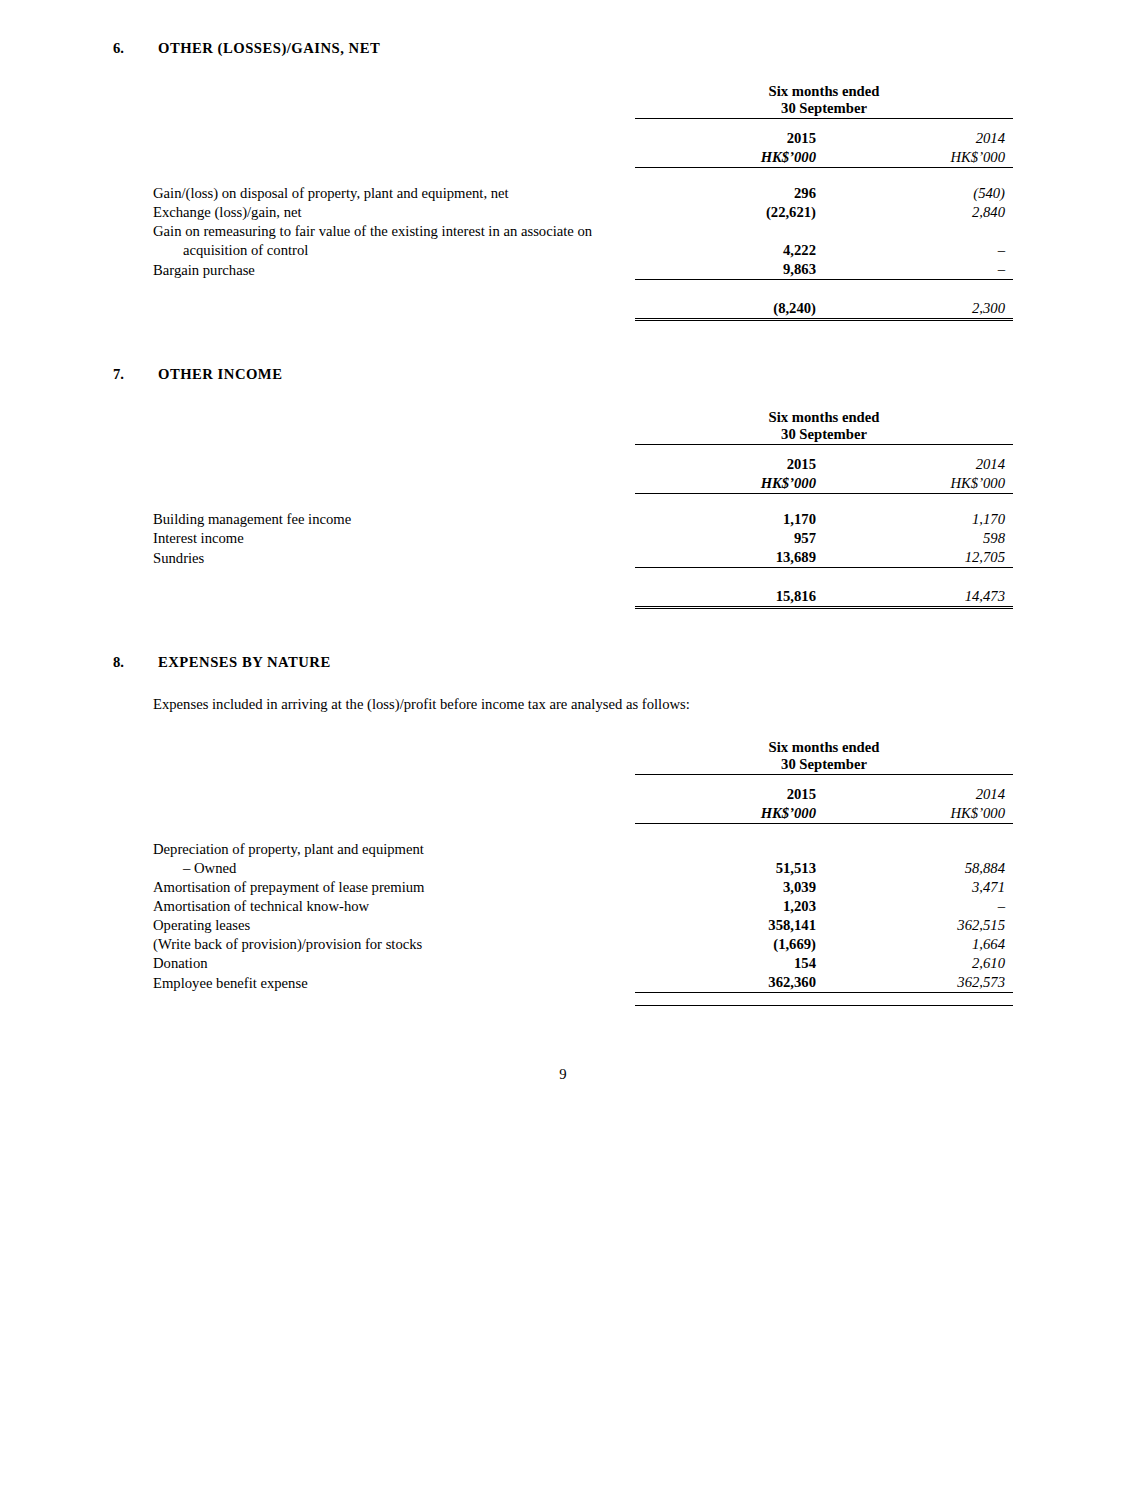6.
OTHER (LOSSES)/GAINS, NET
| | Six months ended 30 September |
| | 2015 | 2014 |
| | HK$’000 | HK$’000 |
| Gain/(loss) on disposal of property, plant and equipment, net | 296 | (540) |
| Exchange (loss)/gain, net | (22,621) | 2,840 |
| Gain on remeasuring to fair value of the existing interest in an associate on | | |
| acquisition of control | 4,222 | – |
| Bargain purchase | 9,863 | – |
| | (8,240) | 2,300 |
7.
OTHER INCOME
| | Six months ended 30 September |
| | 2015 | 2014 |
| | HK$’000 | HK$’000 |
| Building management fee income | 1,170 | 1,170 |
| Interest income | 957 | 598 |
| Sundries | 13,689 | 12,705 |
| | 15,816 | 14,473 |
8.
EXPENSES BY NATURE
Expenses included in arriving at the (loss)/profit before income tax are analysed as follows:
| | Six months ended 30 September |
| | 2015 | 2014 |
| | HK$’000 | HK$’000 |
| Depreciation of property, plant and equipment | | |
| – Owned | 51,513 | 58,884 |
| Amortisation of prepayment of lease premium | 3,039 | 3,471 |
| Amortisation of technical know-how | 1,203 | – |
| Operating leases | 358,141 | 362,515 |
| (Write back of provision)/provision for stocks | (1,669) | 1,664 |
| Donation | 154 | 2,610 |
| Employee benefit expense | 362,360 | 362,573 |
9